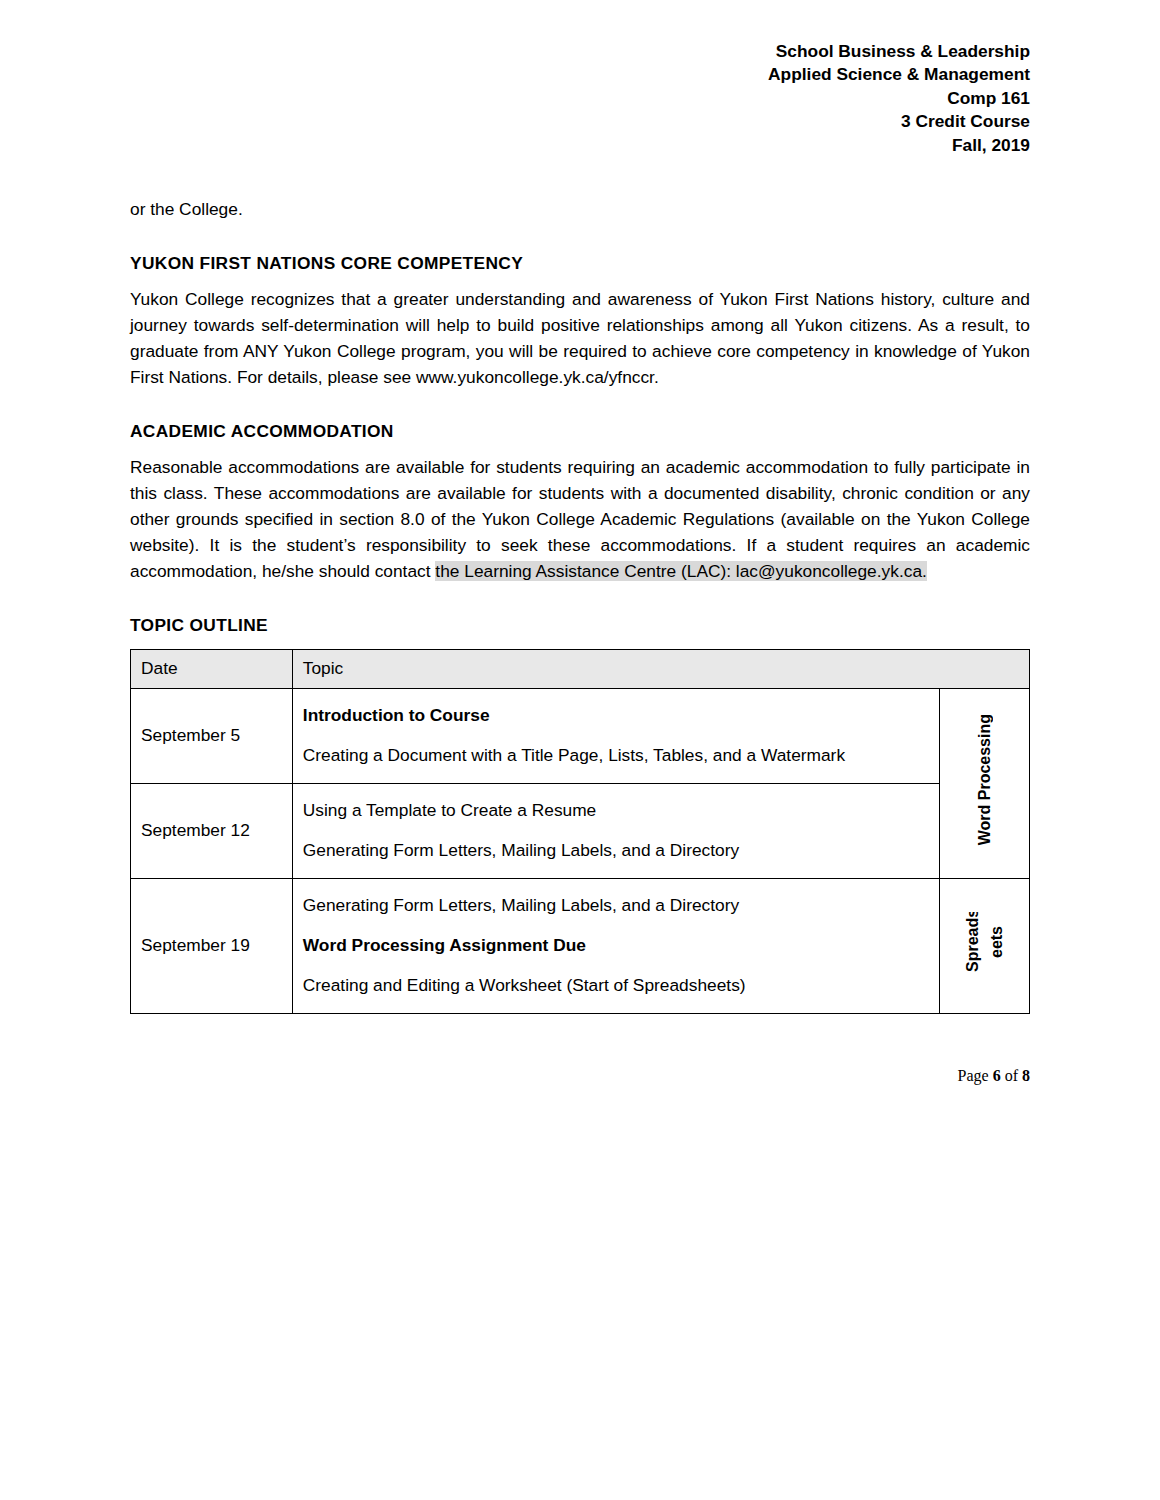School Business & Leadership
Applied Science & Management
Comp 161
3 Credit Course
Fall, 2019
or the College.
YUKON FIRST NATIONS CORE COMPETENCY
Yukon College recognizes that a greater understanding and awareness of Yukon First Nations history, culture and journey towards self-determination will help to build positive relationships among all Yukon citizens. As a result, to graduate from ANY Yukon College program, you will be required to achieve core competency in knowledge of Yukon First Nations. For details, please see www.yukoncollege.yk.ca/yfnccr.
ACADEMIC ACCOMMODATION
Reasonable accommodations are available for students requiring an academic accommodation to fully participate in this class. These accommodations are available for students with a documented disability, chronic condition or any other grounds specified in section 8.0 of the Yukon College Academic Regulations (available on the Yukon College website). It is the student’s responsibility to seek these accommodations. If a student requires an academic accommodation, he/she should contact the Learning Assistance Centre (LAC): lac@yukoncollege.yk.ca.
TOPIC OUTLINE
| Date | Topic |
| --- | --- |
| September 5 | Introduction to Course Creating a Document with a Title Page, Lists, Tables, and a Watermark | Word Processing |
| September 12 | Using a Template to Create a Resume Generating Form Letters, Mailing Labels, and a Directory |
| September 19 | Generating Form Letters, Mailing Labels, and a Directory Word Processing Assignment Due Creating and Editing a Worksheet (Start of Spreadsheets) | Spreadsh eets |
Page 6 of 8